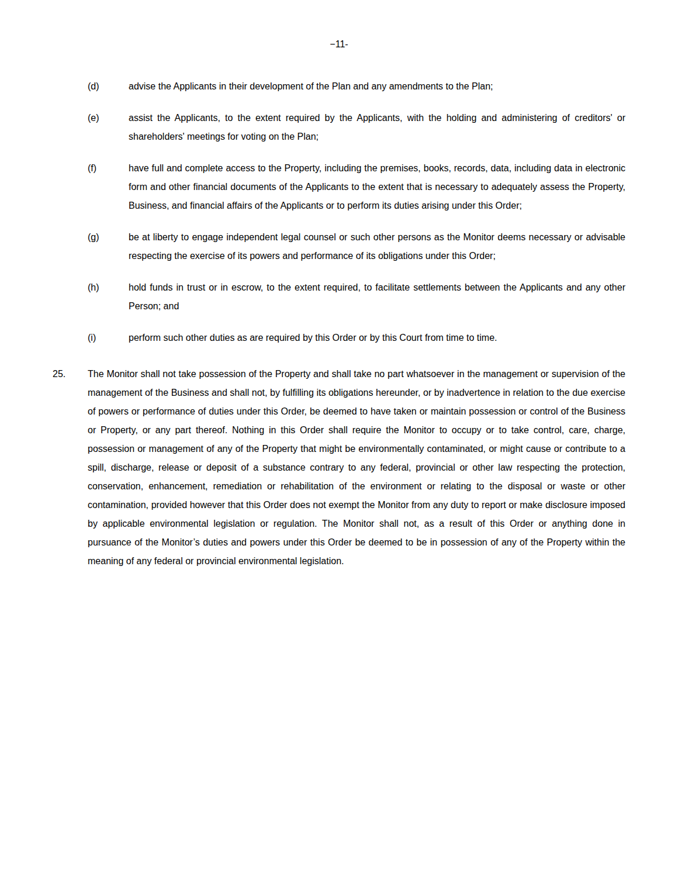−11-
(d) advise the Applicants in their development of the Plan and any amendments to the Plan;
(e) assist the Applicants, to the extent required by the Applicants, with the holding and administering of creditors' or shareholders' meetings for voting on the Plan;
(f) have full and complete access to the Property, including the premises, books, records, data, including data in electronic form and other financial documents of the Applicants to the extent that is necessary to adequately assess the Property, Business, and financial affairs of the Applicants or to perform its duties arising under this Order;
(g) be at liberty to engage independent legal counsel or such other persons as the Monitor deems necessary or advisable respecting the exercise of its powers and performance of its obligations under this Order;
(h) hold funds in trust or in escrow, to the extent required, to facilitate settlements between the Applicants and any other Person; and
(i) perform such other duties as are required by this Order or by this Court from time to time.
25. The Monitor shall not take possession of the Property and shall take no part whatsoever in the management or supervision of the management of the Business and shall not, by fulfilling its obligations hereunder, or by inadvertence in relation to the due exercise of powers or performance of duties under this Order, be deemed to have taken or maintain possession or control of the Business or Property, or any part thereof. Nothing in this Order shall require the Monitor to occupy or to take control, care, charge, possession or management of any of the Property that might be environmentally contaminated, or might cause or contribute to a spill, discharge, release or deposit of a substance contrary to any federal, provincial or other law respecting the protection, conservation, enhancement, remediation or rehabilitation of the environment or relating to the disposal or waste or other contamination, provided however that this Order does not exempt the Monitor from any duty to report or make disclosure imposed by applicable environmental legislation or regulation. The Monitor shall not, as a result of this Order or anything done in pursuance of the Monitor’s duties and powers under this Order be deemed to be in possession of any of the Property within the meaning of any federal or provincial environmental legislation.